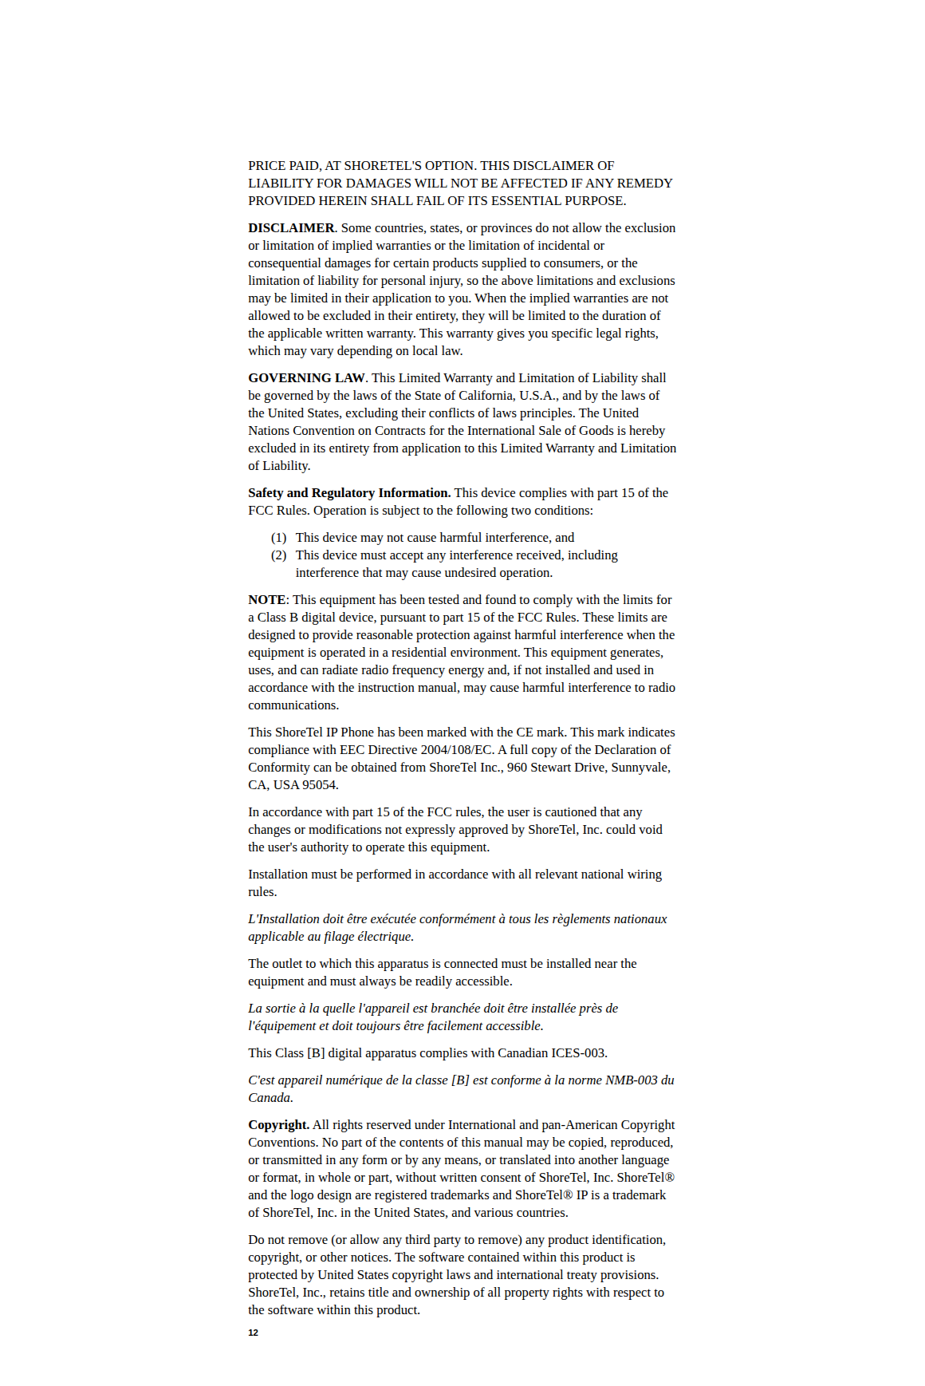PRICE PAID, AT SHORETEL'S OPTION. THIS DISCLAIMER OF LIABILITY FOR DAMAGES WILL NOT BE AFFECTED IF ANY REMEDY PROVIDED HEREIN SHALL FAIL OF ITS ESSENTIAL PURPOSE.
DISCLAIMER. Some countries, states, or provinces do not allow the exclusion or limitation of implied warranties or the limitation of incidental or consequential damages for certain products supplied to consumers, or the limitation of liability for personal injury, so the above limitations and exclusions may be limited in their application to you. When the implied warranties are not allowed to be excluded in their entirety, they will be limited to the duration of the applicable written warranty. This warranty gives you specific legal rights, which may vary depending on local law.
GOVERNING LAW. This Limited Warranty and Limitation of Liability shall be governed by the laws of the State of California, U.S.A., and by the laws of the United States, excluding their conflicts of laws principles. The United Nations Convention on Contracts for the International Sale of Goods is hereby excluded in its entirety from application to this Limited Warranty and Limitation of Liability.
Safety and Regulatory Information. This device complies with part 15 of the FCC Rules. Operation is subject to the following two conditions:
(1) This device may not cause harmful interference, and
(2) This device must accept any interference received, including interference that may cause undesired operation.
NOTE: This equipment has been tested and found to comply with the limits for a Class B digital device, pursuant to part 15 of the FCC Rules. These limits are designed to provide reasonable protection against harmful interference when the equipment is operated in a residential environment. This equipment generates, uses, and can radiate radio frequency energy and, if not installed and used in accordance with the instruction manual, may cause harmful interference to radio communications.
This ShoreTel IP Phone has been marked with the CE mark. This mark indicates compliance with EEC Directive 2004/108/EC. A full copy of the Declaration of Conformity can be obtained from ShoreTel Inc., 960 Stewart Drive, Sunnyvale, CA, USA 95054.
In accordance with part 15 of the FCC rules, the user is cautioned that any changes or modifications not expressly approved by ShoreTel, Inc. could void the user's authority to operate this equipment.
Installation must be performed in accordance with all relevant national wiring rules.
L'Installation doit être exécutée conformément à tous les règlements nationaux applicable au filage électrique.
The outlet to which this apparatus is connected must be installed near the equipment and must always be readily accessible.
La sortie à la quelle l'appareil est branchée doit être installée près de l'équipement et doit toujours être facilement accessible.
This Class [B] digital apparatus complies with Canadian ICES-003.
C'est appareil numérique de la classe [B] est conforme à la norme NMB-003 du Canada.
Copyright. All rights reserved under International and pan-American Copyright Conventions. No part of the contents of this manual may be copied, reproduced, or transmitted in any form or by any means, or translated into another language or format, in whole or part, without written consent of ShoreTel, Inc. ShoreTel® and the logo design are registered trademarks and ShoreTel® IP is a trademark of ShoreTel, Inc. in the United States, and various countries.
Do not remove (or allow any third party to remove) any product identification, copyright, or other notices. The software contained within this product is protected by United States copyright laws and international treaty provisions. ShoreTel, Inc., retains title and ownership of all property rights with respect to the software within this product.
12